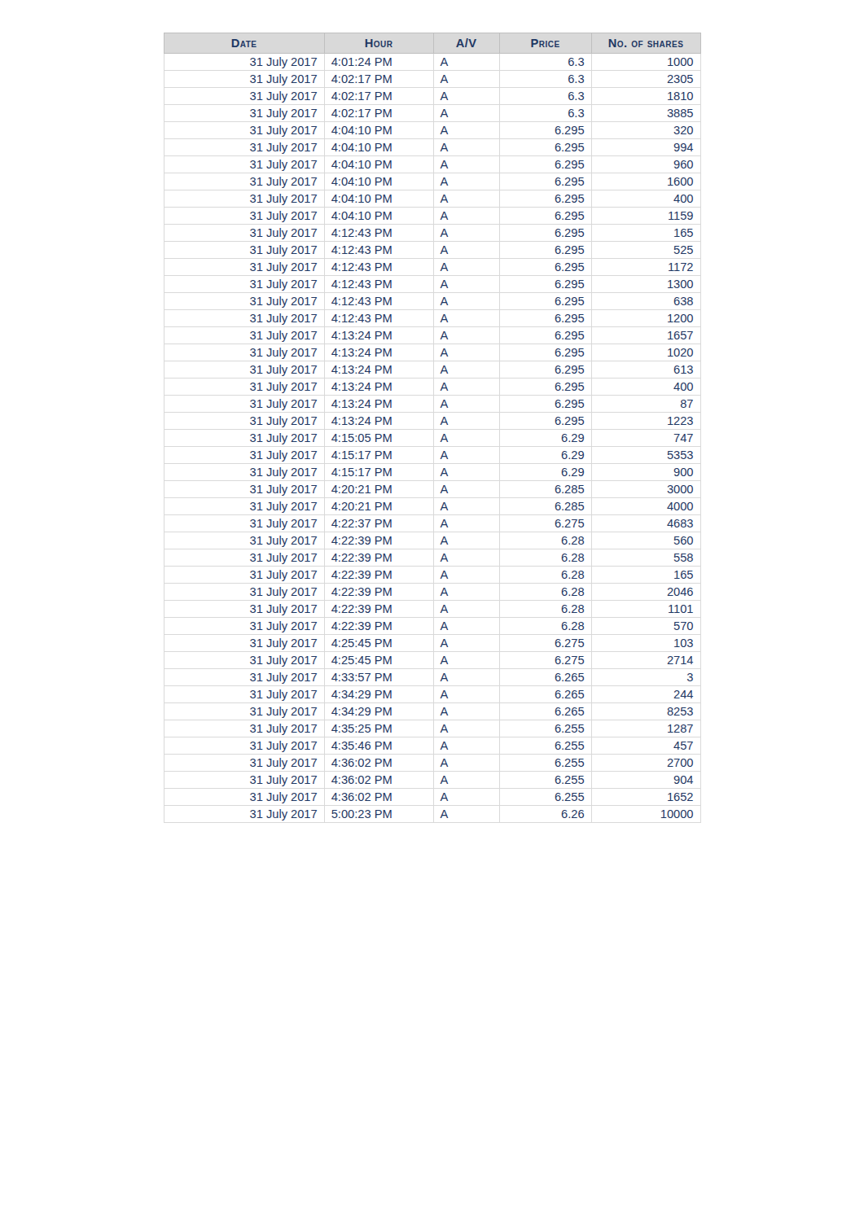| Date | Hour | A/V | Price | No. of shares |
| --- | --- | --- | --- | --- |
| 31 July 2017 | 4:01:24 PM | A | 6.3 | 1000 |
| 31 July 2017 | 4:02:17 PM | A | 6.3 | 2305 |
| 31 July 2017 | 4:02:17 PM | A | 6.3 | 1810 |
| 31 July 2017 | 4:02:17 PM | A | 6.3 | 3885 |
| 31 July 2017 | 4:04:10 PM | A | 6.295 | 320 |
| 31 July 2017 | 4:04:10 PM | A | 6.295 | 994 |
| 31 July 2017 | 4:04:10 PM | A | 6.295 | 960 |
| 31 July 2017 | 4:04:10 PM | A | 6.295 | 1600 |
| 31 July 2017 | 4:04:10 PM | A | 6.295 | 400 |
| 31 July 2017 | 4:04:10 PM | A | 6.295 | 1159 |
| 31 July 2017 | 4:12:43 PM | A | 6.295 | 165 |
| 31 July 2017 | 4:12:43 PM | A | 6.295 | 525 |
| 31 July 2017 | 4:12:43 PM | A | 6.295 | 1172 |
| 31 July 2017 | 4:12:43 PM | A | 6.295 | 1300 |
| 31 July 2017 | 4:12:43 PM | A | 6.295 | 638 |
| 31 July 2017 | 4:12:43 PM | A | 6.295 | 1200 |
| 31 July 2017 | 4:13:24 PM | A | 6.295 | 1657 |
| 31 July 2017 | 4:13:24 PM | A | 6.295 | 1020 |
| 31 July 2017 | 4:13:24 PM | A | 6.295 | 613 |
| 31 July 2017 | 4:13:24 PM | A | 6.295 | 400 |
| 31 July 2017 | 4:13:24 PM | A | 6.295 | 87 |
| 31 July 2017 | 4:13:24 PM | A | 6.295 | 1223 |
| 31 July 2017 | 4:15:05 PM | A | 6.29 | 747 |
| 31 July 2017 | 4:15:17 PM | A | 6.29 | 5353 |
| 31 July 2017 | 4:15:17 PM | A | 6.29 | 900 |
| 31 July 2017 | 4:20:21 PM | A | 6.285 | 3000 |
| 31 July 2017 | 4:20:21 PM | A | 6.285 | 4000 |
| 31 July 2017 | 4:22:37 PM | A | 6.275 | 4683 |
| 31 July 2017 | 4:22:39 PM | A | 6.28 | 560 |
| 31 July 2017 | 4:22:39 PM | A | 6.28 | 558 |
| 31 July 2017 | 4:22:39 PM | A | 6.28 | 165 |
| 31 July 2017 | 4:22:39 PM | A | 6.28 | 2046 |
| 31 July 2017 | 4:22:39 PM | A | 6.28 | 1101 |
| 31 July 2017 | 4:22:39 PM | A | 6.28 | 570 |
| 31 July 2017 | 4:25:45 PM | A | 6.275 | 103 |
| 31 July 2017 | 4:25:45 PM | A | 6.275 | 2714 |
| 31 July 2017 | 4:33:57 PM | A | 6.265 | 3 |
| 31 July 2017 | 4:34:29 PM | A | 6.265 | 244 |
| 31 July 2017 | 4:34:29 PM | A | 6.265 | 8253 |
| 31 July 2017 | 4:35:25 PM | A | 6.255 | 1287 |
| 31 July 2017 | 4:35:46 PM | A | 6.255 | 457 |
| 31 July 2017 | 4:36:02 PM | A | 6.255 | 2700 |
| 31 July 2017 | 4:36:02 PM | A | 6.255 | 904 |
| 31 July 2017 | 4:36:02 PM | A | 6.255 | 1652 |
| 31 July 2017 | 5:00:23 PM | A | 6.26 | 10000 |